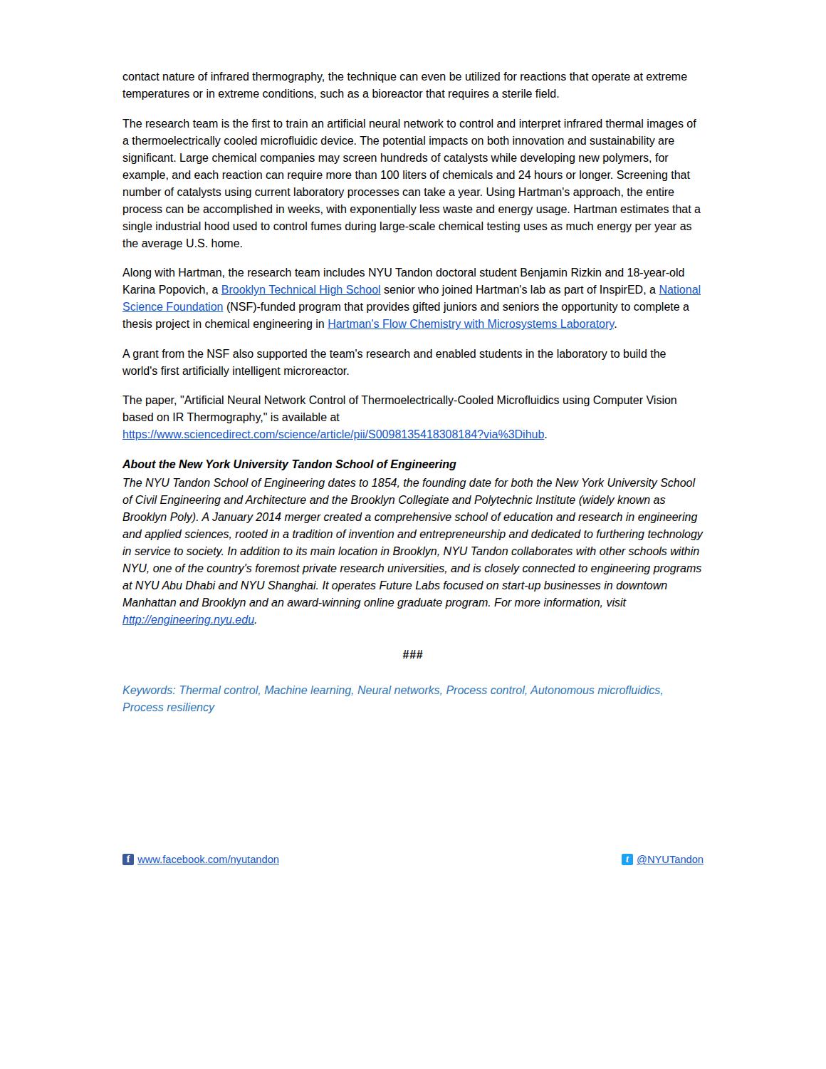contact nature of infrared thermography, the technique can even be utilized for reactions that operate at extreme temperatures or in extreme conditions, such as a bioreactor that requires a sterile field.
The research team is the first to train an artificial neural network to control and interpret infrared thermal images of a thermoelectrically cooled microfluidic device. The potential impacts on both innovation and sustainability are significant. Large chemical companies may screen hundreds of catalysts while developing new polymers, for example, and each reaction can require more than 100 liters of chemicals and 24 hours or longer. Screening that number of catalysts using current laboratory processes can take a year. Using Hartman's approach, the entire process can be accomplished in weeks, with exponentially less waste and energy usage. Hartman estimates that a single industrial hood used to control fumes during large-scale chemical testing uses as much energy per year as the average U.S. home.
Along with Hartman, the research team includes NYU Tandon doctoral student Benjamin Rizkin and 18-year-old Karina Popovich, a Brooklyn Technical High School senior who joined Hartman's lab as part of InspirED, a National Science Foundation (NSF)-funded program that provides gifted juniors and seniors the opportunity to complete a thesis project in chemical engineering in Hartman's Flow Chemistry with Microsystems Laboratory.
A grant from the NSF also supported the team's research and enabled students in the laboratory to build the world's first artificially intelligent microreactor.
The paper, "Artificial Neural Network Control of Thermoelectrically-Cooled Microfluidics using Computer Vision based on IR Thermography," is available at https://www.sciencedirect.com/science/article/pii/S0098135418308184?via%3Dihub.
About the New York University Tandon School of Engineering
The NYU Tandon School of Engineering dates to 1854, the founding date for both the New York University School of Civil Engineering and Architecture and the Brooklyn Collegiate and Polytechnic Institute (widely known as Brooklyn Poly). A January 2014 merger created a comprehensive school of education and research in engineering and applied sciences, rooted in a tradition of invention and entrepreneurship and dedicated to furthering technology in service to society. In addition to its main location in Brooklyn, NYU Tandon collaborates with other schools within NYU, one of the country's foremost private research universities, and is closely connected to engineering programs at NYU Abu Dhabi and NYU Shanghai. It operates Future Labs focused on start-up businesses in downtown Manhattan and Brooklyn and an award-winning online graduate program. For more information, visit http://engineering.nyu.edu.
###
Keywords: Thermal control, Machine learning, Neural networks, Process control, Autonomous microfluidics, Process resiliency
f www.facebook.com/nyutandon
t @NYUTandon